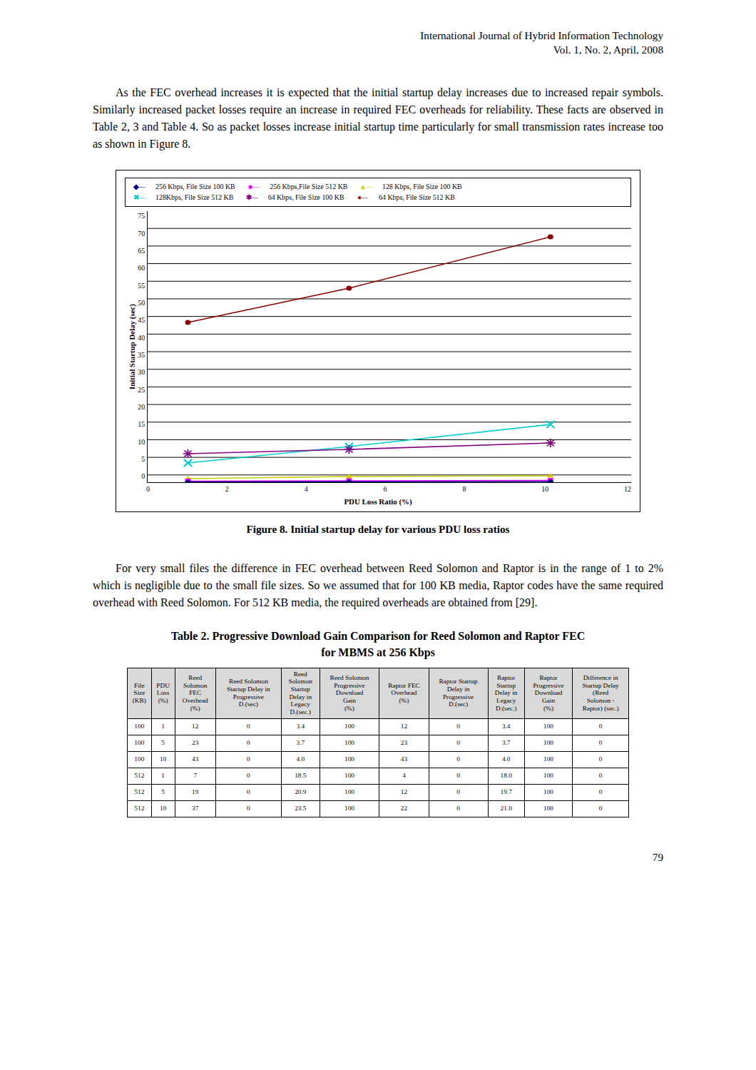International Journal of Hybrid Information Technology
Vol. 1, No. 2, April, 2008
As the FEC overhead increases it is expected that the initial startup delay increases due to increased repair symbols. Similarly increased packet losses require an increase in required FEC overheads for reliability. These facts are observed in Table 2, 3 and Table 4. So as packet losses increase initial startup time particularly for small transmission rates increase too as shown in Figure 8.
◆—256 Kbps, File Size 100 KB ■—256 Kbps,File Size 512 KB ▲—128 Kbps, File Size 100 KB
✖—128Kbps, File Size 512 KB ✱—64 Kbps, File Size 100 KB ●—64 Kbps, File Size 512 KB
Initial Startup Delay (sec)
75
70
65
60
55
50
45
40
35
30
25
20
15
10
5
0
024681012
PDU Loss Ratio (%)
Figure 8. Initial startup delay for various PDU loss ratios
For very small files the difference in FEC overhead between Reed Solomon and Raptor is in the range of 1 to 2% which is negligible due to the small file sizes. So we assumed that for 100 KB media, Raptor codes have the same required overhead with Reed Solomon. For 512 KB media, the required overheads are obtained from [29].
Table 2. Progressive Download Gain Comparison for Reed Solomon and Raptor FEC
for MBMS at 256 Kbps
| File Size (KB) | PDU Loss (%) | Reed Solomon FEC Overhead (%) | Reed Solomon Startup Delay in Progressive D.(sec) | Reed Solomon Startup Delay in Legacy D.(sec.) | Reed Solomon Progressive Download Gain (%) | Raptor FEC Overhead (%) | Raptor Startup Delay in Progressive D.(sec) | Raptor Startup Delay in Legacy D.(sec.) | Raptor Progressive Download Gain (%) | Difference in Startup Delay (Reed Solomon - Raptor) (sec.) |
| --- | --- | --- | --- | --- | --- | --- | --- | --- | --- | --- |
| 100 | 1 | 12 | 0 | 3.4 | 100 | 12 | 0 | 3.4 | 100 | 0 |
| 100 | 5 | 23 | 0 | 3.7 | 100 | 23 | 0 | 3.7 | 100 | 0 |
| 100 | 10 | 43 | 0 | 4.0 | 100 | 43 | 0 | 4.0 | 100 | 0 |
| 512 | 1 | 7 | 0 | 18.5 | 100 | 4 | 0 | 18.0 | 100 | 0 |
| 512 | 5 | 19 | 0 | 20.9 | 100 | 12 | 0 | 19.7 | 100 | 0 |
| 512 | 10 | 37 | 0 | 23.5 | 100 | 22 | 0 | 21.0 | 100 | 0 |
79